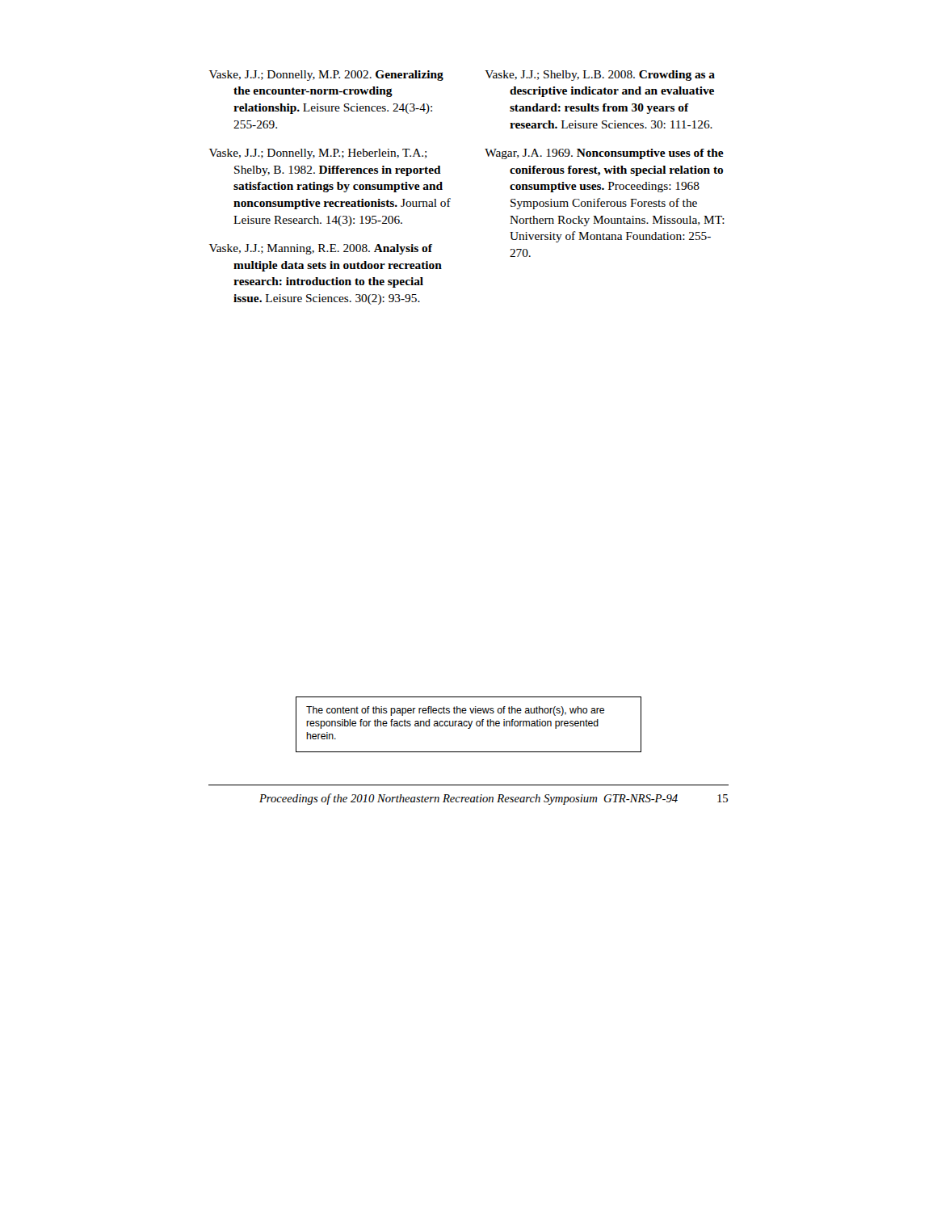Vaske, J.J.; Donnelly, M.P. 2002. Generalizing the encounter-norm-crowding relationship. Leisure Sciences. 24(3-4): 255-269.
Vaske, J.J.; Donnelly, M.P.; Heberlein, T.A.; Shelby, B. 1982. Differences in reported satisfaction ratings by consumptive and nonconsumptive recreationists. Journal of Leisure Research. 14(3): 195-206.
Vaske, J.J.; Manning, R.E. 2008. Analysis of multiple data sets in outdoor recreation research: introduction to the special issue. Leisure Sciences. 30(2): 93-95.
Vaske, J.J.; Shelby, L.B. 2008. Crowding as a descriptive indicator and an evaluative standard: results from 30 years of research. Leisure Sciences. 30: 111-126.
Wagar, J.A. 1969. Nonconsumptive uses of the coniferous forest, with special relation to consumptive uses. Proceedings: 1968 Symposium Coniferous Forests of the Northern Rocky Mountains. Missoula, MT: University of Montana Foundation: 255-270.
The content of this paper reflects the views of the author(s), who are responsible for the facts and accuracy of the information presented herein.
Proceedings of the 2010 Northeastern Recreation Research Symposium GTR-NRS-P-94 15